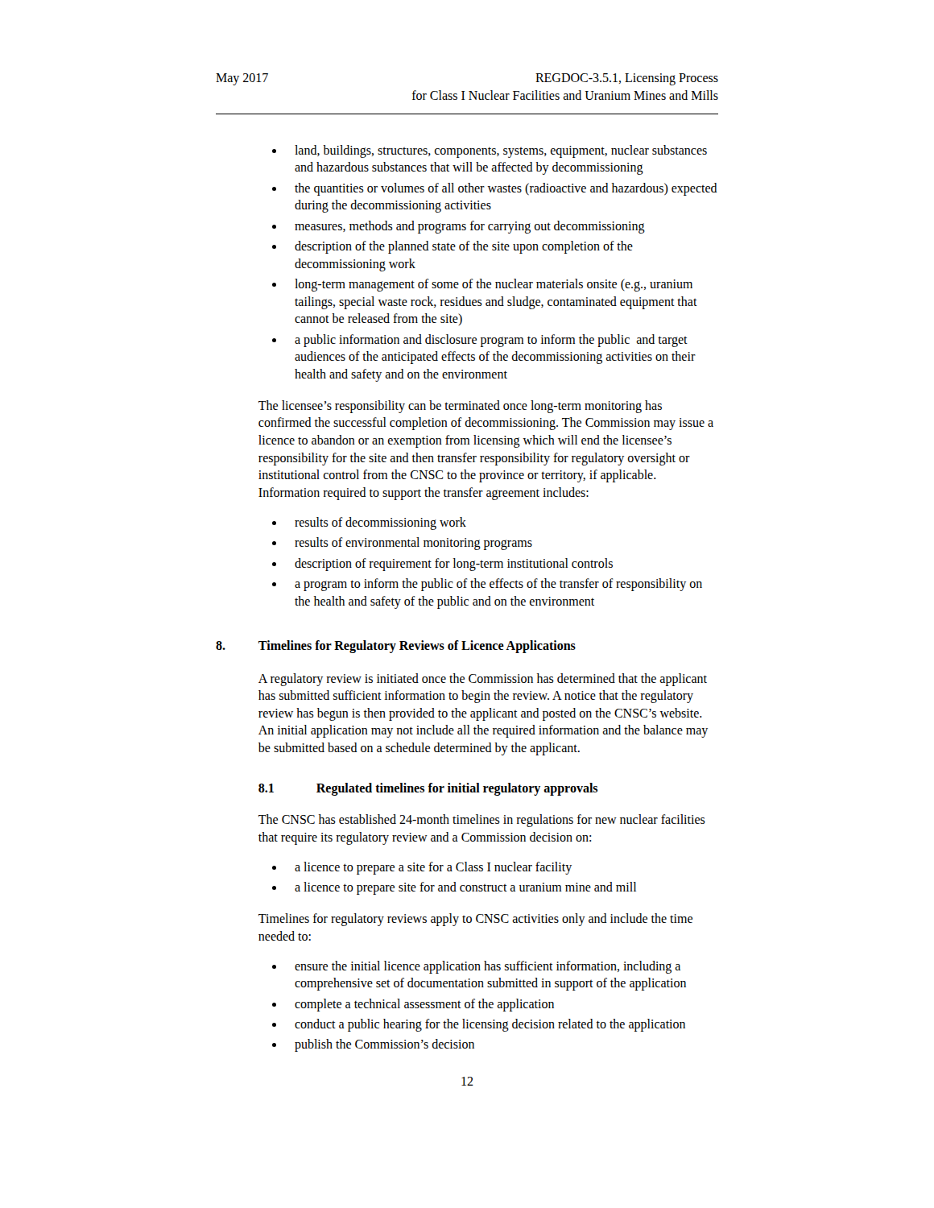May 2017
REGDOC-3.5.1, Licensing Process
for Class I Nuclear Facilities and Uranium Mines and Mills
land, buildings, structures, components, systems, equipment, nuclear substances and hazardous substances that will be affected by decommissioning
the quantities or volumes of all other wastes (radioactive and hazardous) expected during the decommissioning activities
measures, methods and programs for carrying out decommissioning
description of the planned state of the site upon completion of the decommissioning work
long-term management of some of the nuclear materials onsite (e.g., uranium tailings, special waste rock, residues and sludge, contaminated equipment that cannot be released from the site)
a public information and disclosure program to inform the public and target audiences of the anticipated effects of the decommissioning activities on their health and safety and on the environment
The licensee’s responsibility can be terminated once long-term monitoring has confirmed the successful completion of decommissioning. The Commission may issue a licence to abandon or an exemption from licensing which will end the licensee’s responsibility for the site and then transfer responsibility for regulatory oversight or institutional control from the CNSC to the province or territory, if applicable. Information required to support the transfer agreement includes:
results of decommissioning work
results of environmental monitoring programs
description of requirement for long-term institutional controls
a program to inform the public of the effects of the transfer of responsibility on the health and safety of the public and on the environment
8. Timelines for Regulatory Reviews of Licence Applications
A regulatory review is initiated once the Commission has determined that the applicant has submitted sufficient information to begin the review. A notice that the regulatory review has begun is then provided to the applicant and posted on the CNSC’s website. An initial application may not include all the required information and the balance may be submitted based on a schedule determined by the applicant.
8.1 Regulated timelines for initial regulatory approvals
The CNSC has established 24-month timelines in regulations for new nuclear facilities that require its regulatory review and a Commission decision on:
a licence to prepare a site for a Class I nuclear facility
a licence to prepare site for and construct a uranium mine and mill
Timelines for regulatory reviews apply to CNSC activities only and include the time needed to:
ensure the initial licence application has sufficient information, including a comprehensive set of documentation submitted in support of the application
complete a technical assessment of the application
conduct a public hearing for the licensing decision related to the application
publish the Commission’s decision
12